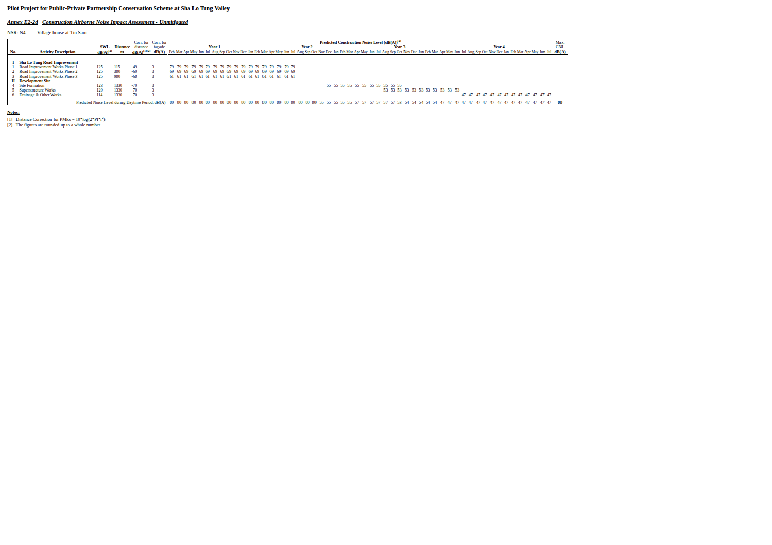Pilot Project for Public-Private Partnership Conservation Scheme at Sha Lo Tung Valley
Annex E2-2d Construction Airborne Noise Impact Assessment - Unmitigated
NSR: N4 Village house at Tin Sam
| | | | | Corr. for | Corr. for | Predicted Construction Noise Level (dB(A)) [2] | Max. |
| --- | --- | --- | --- | --- | --- | --- | --- |
| | | SWL | Distance | distance | façade | Year 1 | Year 2 | Year 3 | Year 4 | CNL |
| No. | Activity Description | dB(A) [2] | m | dB(A) [1][2] | dB(A) | Feb | Mar | Apr | May | Jun | Jul | Aug | Sep | Oct | Nov | Dec | Jan | Feb | Mar | Apr | May | Jun | Jul | Aug | Sep | Oct | Nov | Dec | Jan | Feb | Mar | Apr | May | Jun | Jul | Aug | Sep | Oct | Nov | Dec | Jan | Feb | Mar | Apr | May | Jun | Jul | Aug | Sep | Oct | Nov | Dec | Jan | Feb | Mar | Apr | May | Jun | Jul | dB(A) |
| I | Sha Lo Tung Road Improvement | | | | | | | | |
| 1 | Road Improvement Works Phase 1 | 125 | 115 | -49 | 3 | 79 | 79 | 79 | 79 | 79 | 79 | 79 | 79 | 79 | 79 | 79 | 79 | 79 | 79 | 79 | 79 | 79 | 79 | | |
| 2 | Road Improvement Works Phase 2 | 125 | 380 | -60 | 3 | 69 | 69 | 69 | 69 | 69 | 69 | 69 | 69 | 69 | 69 | 69 | 69 | 69 | 69 | 69 | 69 | 69 | 69 | | |
| 3 | Road Improvement Works Phase 3 | 125 | 980 | -68 | 3 | 61 | 61 | 61 | 61 | 61 | 61 | 61 | 61 | 61 | 61 | 61 | 61 | 61 | 61 | 61 | 61 | 61 | 61 | | |
| II | Development Site | | | | | | | | |
| 4 | Site Formation | 123 | 1330 | -70 | 3 | | | 55 | 55 | 55 | 55 | 55 | 55 | 55 | 55 | 55 | 55 | 55 | | |
| 5 | Superstructure Works | 120 | 1330 | -70 | 3 | | | 53 | 53 | 53 | 53 | 53 | 53 | 53 | 53 | 53 | 53 | 53 | | |
| 6 | Drainage & Other Works | 114 | 1330 | -70 | 3 | | | 47 | 47 | 47 | 47 | 47 | 47 | 47 | 47 | 47 | 47 | 47 | 47 | 47 | |
| Predicted Noise Level during Daytime Period, dB(A) | 80 | 80 | 80 | 80 | 80 | 80 | 80 | 80 | 80 | 80 | 80 | 80 | 80 | 80 | 80 | 80 | 80 | 80 | 80 | 80 | 80 | 55 | 55 | 55 | 55 | 55 | 57 | 57 | 57 | 57 | 57 | 57 | 53 | 54 | 54 | 54 | 54 | 54 | 47 | 47 | 47 | 47 | 47 | 47 | 47 | 47 | 47 | 47 | 47 | 47 | 47 | 47 | 47 | 47 | 80 |
Notes:
[1] Distance Correction for PMEs = 10*log(2*PI*r2)
[2] The figures are rounded-up to a whole number.